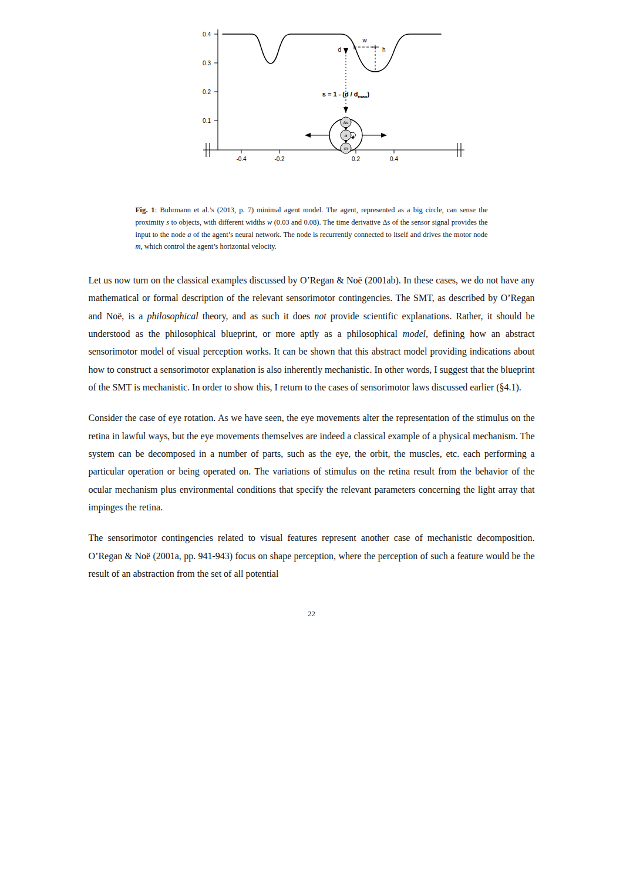0.4 0.3 0.2 0.1 -0.4 -0.2 0.2 0.4 w h d s = 1 - (d / dmax) Δs a m
Fig. 1: Buhrmann et al.’s (2013, p. 7) minimal agent model. The agent, represented as a big circle, can sense the proximity s to objects, with different widths w (0.03 and 0.08). The time derivative Δs of the sensor signal provides the input to the node a of the agent’s neural network. The node is recurrently connected to itself and drives the motor node m, which control the agent’s horizontal velocity.
Let us now turn on the classical examples discussed by O’Regan & Noë (2001ab). In these cases, we do not have any mathematical or formal description of the relevant sensorimotor contingencies. The SMT, as described by O’Regan and Noë, is a philosophical theory, and as such it does not provide scientific explanations. Rather, it should be understood as the philosophical blueprint, or more aptly as a philosophical model, defining how an abstract sensorimotor model of visual perception works. It can be shown that this abstract model providing indications about how to construct a sensorimotor explanation is also inherently mechanistic. In other words, I suggest that the blueprint of the SMT is mechanistic. In order to show this, I return to the cases of sensorimotor laws discussed earlier (§4.1).
Consider the case of eye rotation. As we have seen, the eye movements alter the representation of the stimulus on the retina in lawful ways, but the eye movements themselves are indeed a classical example of a physical mechanism. The system can be decomposed in a number of parts, such as the eye, the orbit, the muscles, etc. each performing a particular operation or being operated on. The variations of stimulus on the retina result from the behavior of the ocular mechanism plus environmental conditions that specify the relevant parameters concerning the light array that impinges the retina.
The sensorimotor contingencies related to visual features represent another case of mechanistic decomposition. O’Regan & Noë (2001a, pp. 941-943) focus on shape perception, where the perception of such a feature would be the result of an abstraction from the set of all potential
22